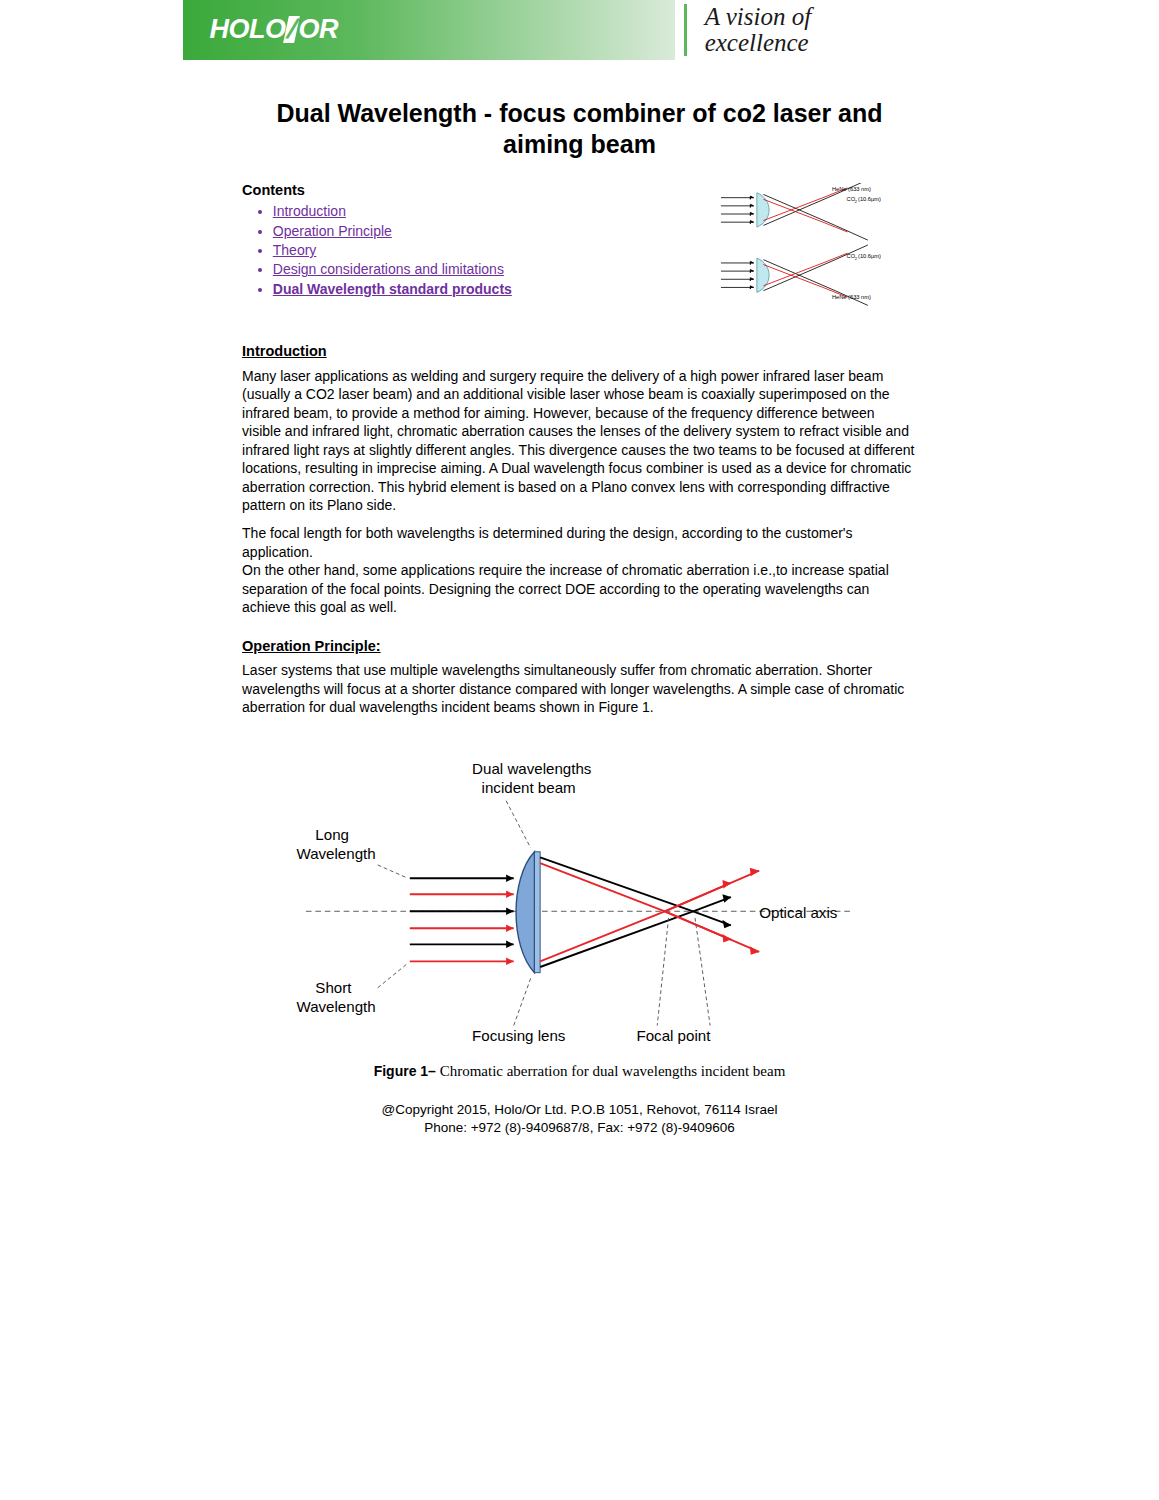HOLO/OR
A vision ofexcellence
Dual Wavelength - focus combiner of co2 laser and aiming beam
Contents
Introduction
Operation Principle
Theory
Design considerations and limitations
Dual Wavelength standard products
HeNe (633 nm) CO 2 (10.6µm) CO 2 (10.6µm) HeNe (633 nm)
Introduction
Many laser applications as welding and surgery require the delivery of a high power infrared laser beam (usually a CO2 laser beam) and an additional visible laser whose beam is coaxially superimposed on the infrared beam, to provide a method for aiming. However, because of the frequency difference between visible and infrared light, chromatic aberration causes the lenses of the delivery system to refract visible and infrared light rays at slightly different angles. This divergence causes the two teams to be focused at different locations, resulting in imprecise aiming. A Dual wavelength focus combiner is used as a device for chromatic aberration correction. This hybrid element is based on a Plano convex lens with corresponding diffractive pattern on its Plano side.
The focal length for both wavelengths is determined during the design, according to the customer's application.
On the other hand, some applications require the increase of chromatic aberration i.e.,to increase spatial separation of the focal points. Designing the correct DOE according to the operating wavelengths can achieve this goal as well.
Operation Principle:
Laser systems that use multiple wavelengths simultaneously suffer from chromatic aberration. Shorter wavelengths will focus at a shorter distance compared with longer wavelengths. A simple case of chromatic aberration for dual wavelengths incident beams shown in Figure 1.
Dual wavelengths incident beam Long Wavelength Short Wavelength Optical axis Focusing lens Focal point
Figure 1– Chromatic aberration for dual wavelengths incident beam
@Copyright 2015, Holo/Or Ltd. P.O.B 1051, Rehovot, 76114 Israel
Phone: +972 (8)-9409687/8, Fax: +972 (8)-9409606